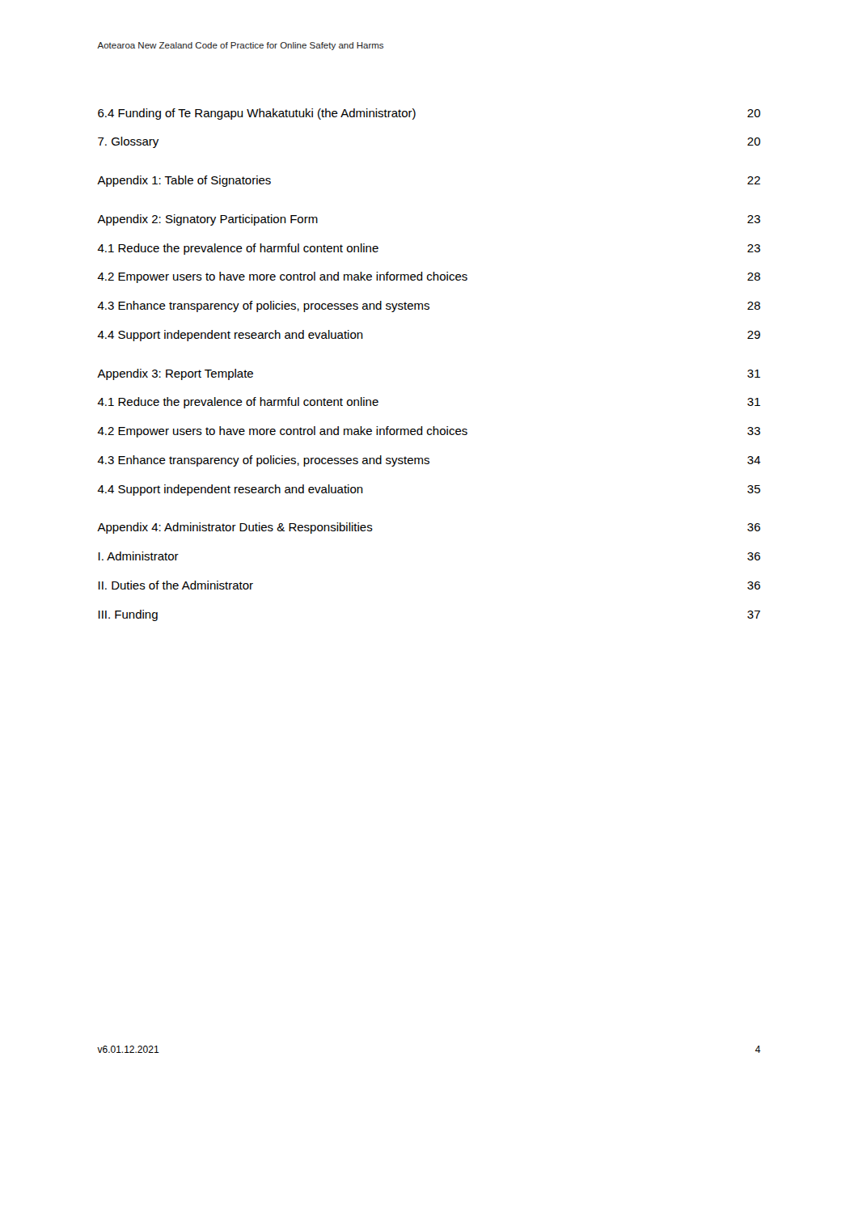Aotearoa New Zealand Code of Practice for Online Safety and Harms
6.4 Funding of Te Rangapu Whakatutuki (the Administrator) 20
7. Glossary 20
Appendix 1: Table of Signatories 22
Appendix 2: Signatory Participation Form 23
4.1 Reduce the prevalence of harmful content online 23
4.2 Empower users to have more control and make informed choices 28
4.3 Enhance transparency of policies, processes and systems 28
4.4 Support independent research and evaluation 29
Appendix 3: Report Template 31
4.1 Reduce the prevalence of harmful content online 31
4.2 Empower users to have more control and make informed choices 33
4.3 Enhance transparency of policies, processes and systems 34
4.4 Support independent research and evaluation 35
Appendix 4: Administrator Duties & Responsibilities 36
I. Administrator 36
II. Duties of the Administrator 36
III. Funding 37
v6.01.12.2021 4